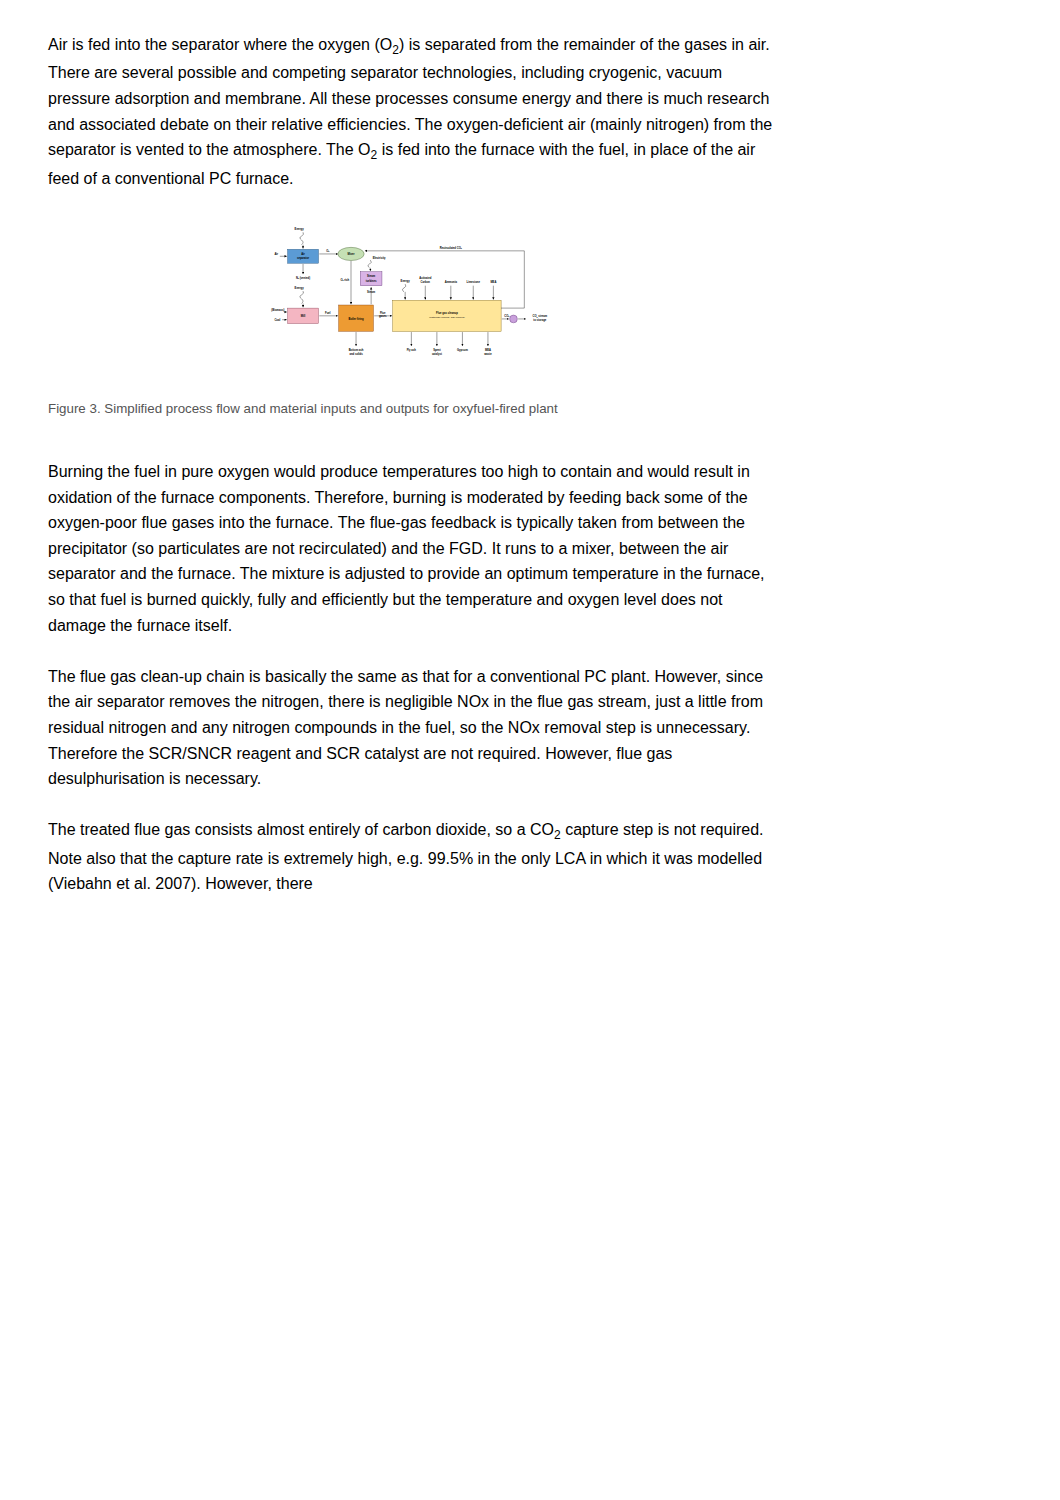Air is fed into the separator where the oxygen (O2) is separated from the remainder of the gases in air. There are several possible and competing separator technologies, including cryogenic, vacuum pressure adsorption and membrane. All these processes consume energy and there is much research and associated debate on their relative efficiencies. The oxygen-deficient air (mainly nitrogen) from the separator is vented to the atmosphere. The O2 is fed into the furnace with the fuel, in place of the air feed of a conventional PC furnace.
Energy Air separator Air O2 Mixer N2 (vented) Energy Mill (Biomass) Coal Fuel Boiler firing O2 rich Electricity Steam turbines Steam Flue gases Flue gas cleanup (particulate removal, SOx removal) Energy Activated Carbon Ammonia Limestone MEA Recirculated CO2 CO2 CO2 stream to storage Bottom ash and solids Fly ash Spent catalyst Gypsum MEA waste
Figure 3. Simplified process flow and material inputs and outputs for oxyfuel-fired plant
Burning the fuel in pure oxygen would produce temperatures too high to contain and would result in oxidation of the furnace components. Therefore, burning is moderated by feeding back some of the oxygen-poor flue gases into the furnace. The flue-gas feedback is typically taken from between the precipitator (so particulates are not recirculated) and the FGD. It runs to a mixer, between the air separator and the furnace. The mixture is adjusted to provide an optimum temperature in the furnace, so that fuel is burned quickly, fully and efficiently but the temperature and oxygen level does not damage the furnace itself.
The flue gas clean-up chain is basically the same as that for a conventional PC plant. However, since the air separator removes the nitrogen, there is negligible NOx in the flue gas stream, just a little from residual nitrogen and any nitrogen compounds in the fuel, so the NOx removal step is unnecessary. Therefore the SCR/SNCR reagent and SCR catalyst are not required. However, flue gas desulphurisation is necessary.
The treated flue gas consists almost entirely of carbon dioxide, so a CO2 capture step is not required. Note also that the capture rate is extremely high, e.g. 99.5% in the only LCA in which it was modelled (Viebahn et al. 2007). However, there